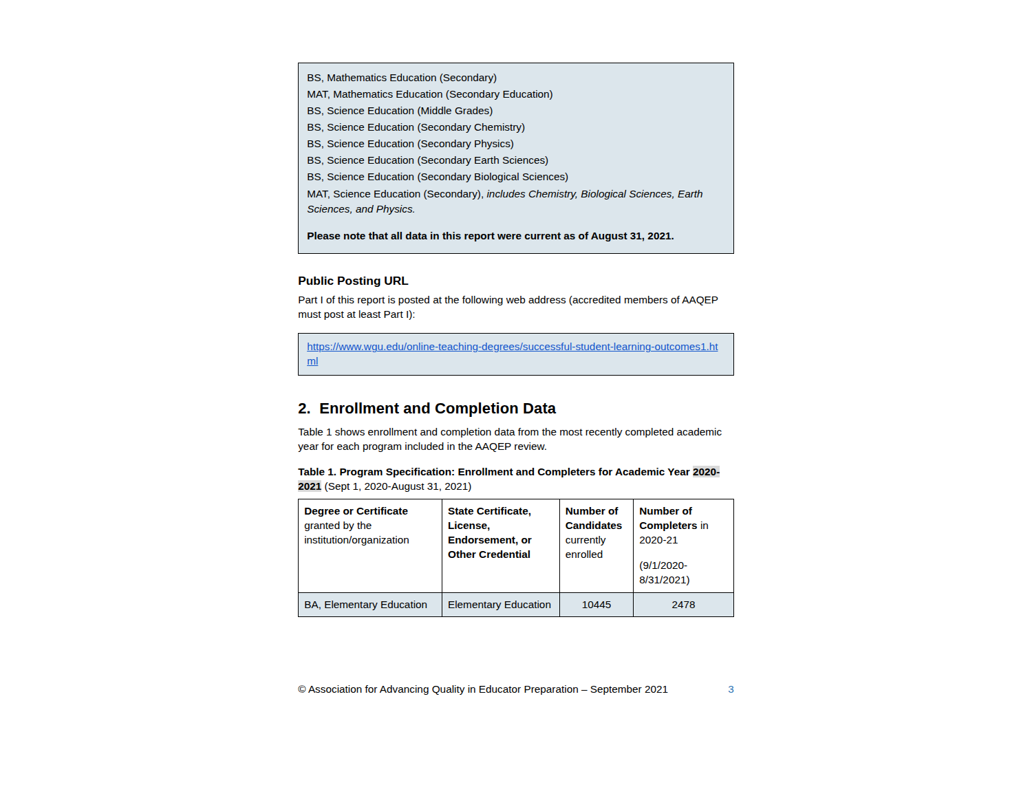BS, Mathematics Education (Secondary)
MAT, Mathematics Education (Secondary Education)
BS, Science Education (Middle Grades)
BS, Science Education (Secondary Chemistry)
BS, Science Education (Secondary Physics)
BS, Science Education (Secondary Earth Sciences)
BS, Science Education (Secondary Biological Sciences)
MAT, Science Education (Secondary), includes Chemistry, Biological Sciences, Earth Sciences, and Physics.
Please note that all data in this report were current as of August 31, 2021.
Public Posting URL
Part I of this report is posted at the following web address (accredited members of AAQEP must post at least Part I):
https://www.wgu.edu/online-teaching-degrees/successful-student-learning-outcomes1.html
2. Enrollment and Completion Data
Table 1 shows enrollment and completion data from the most recently completed academic year for each program included in the AAQEP review.
Table 1. Program Specification: Enrollment and Completers for Academic Year 2020-2021 (Sept 1, 2020-August 31, 2021)
| Degree or Certificate granted by the institution/organization | State Certificate, License, Endorsement, or Other Credential | Number of Candidates currently enrolled | Number of Completers in 2020-21 (9/1/2020-8/31/2021) |
| --- | --- | --- | --- |
| BA, Elementary Education | Elementary Education | 10445 | 2478 |
© Association for Advancing Quality in Educator Preparation – September 2021 3